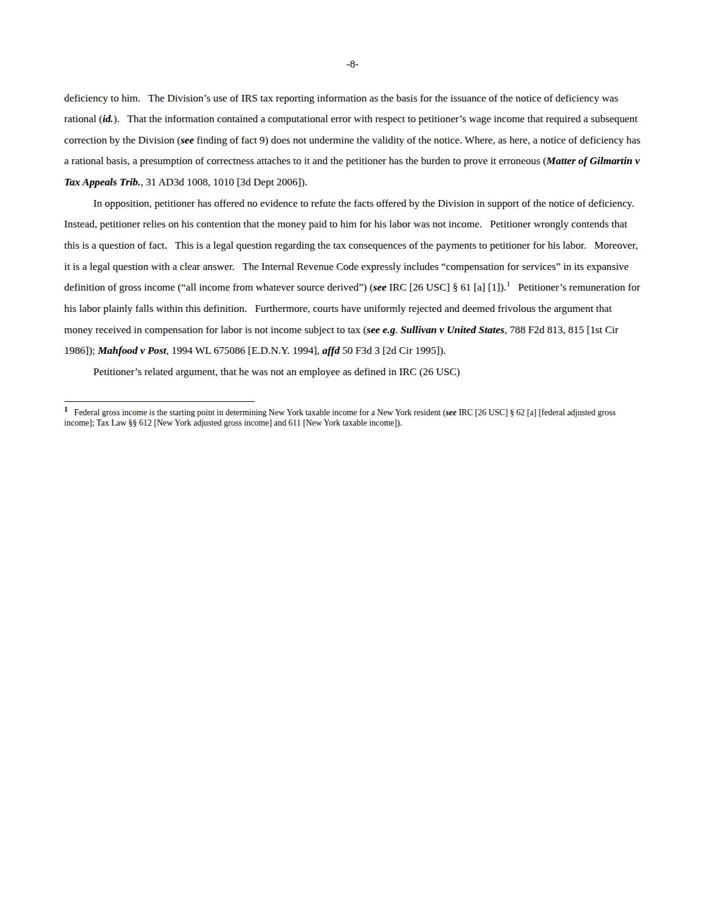-8-
deficiency to him. The Division’s use of IRS tax reporting information as the basis for the issuance of the notice of deficiency was rational (id.). That the information contained a computational error with respect to petitioner’s wage income that required a subsequent correction by the Division (see finding of fact 9) does not undermine the validity of the notice. Where, as here, a notice of deficiency has a rational basis, a presumption of correctness attaches to it and the petitioner has the burden to prove it erroneous (Matter of Gilmartin v Tax Appeals Trib., 31 AD3d 1008, 1010 [3d Dept 2006]).
In opposition, petitioner has offered no evidence to refute the facts offered by the Division in support of the notice of deficiency. Instead, petitioner relies on his contention that the money paid to him for his labor was not income. Petitioner wrongly contends that this is a question of fact. This is a legal question regarding the tax consequences of the payments to petitioner for his labor. Moreover, it is a legal question with a clear answer. The Internal Revenue Code expressly includes “compensation for services” in its expansive definition of gross income (“all income from whatever source derived”) (see IRC [26 USC] § 61 [a] [1]).1 Petitioner’s remuneration for his labor plainly falls within this definition. Furthermore, courts have uniformly rejected and deemed frivolous the argument that money received in compensation for labor is not income subject to tax (see e.g. Sullivan v United States, 788 F2d 813, 815 [1st Cir 1986]); Mahfood v Post, 1994 WL 675086 [E.D.N.Y. 1994], affd 50 F3d 3 [2d Cir 1995]).
Petitioner’s related argument, that he was not an employee as defined in IRC (26 USC)
1 Federal gross income is the starting point in determining New York taxable income for a New York resident (see IRC [26 USC] § 62 [a] [federal adjusted gross income]; Tax Law §§ 612 [New York adjusted gross income] and 611 [New York taxable income]).